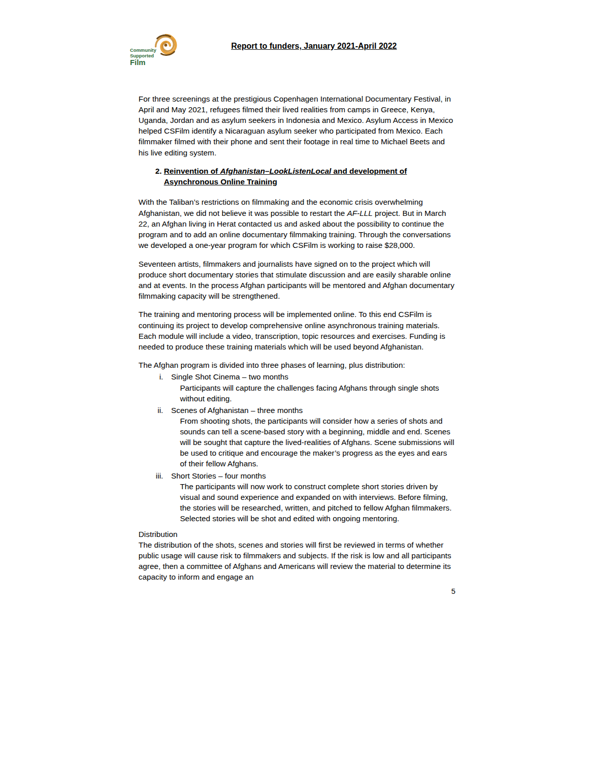Community Supported Film
Report to funders, January 2021-April 2022
For three screenings at the prestigious Copenhagen International Documentary Festival, in April and May 2021, refugees filmed their lived realities from camps in Greece, Kenya, Uganda, Jordan and as asylum seekers in Indonesia and Mexico. Asylum Access in Mexico helped CSFilm identify a Nicaraguan asylum seeker who participated from Mexico. Each filmmaker filmed with their phone and sent their footage in real time to Michael Beets and his live editing system.
Reinvention of Afghanistan–LookListenLocal and development of Asynchronous Online Training
With the Taliban’s restrictions on filmmaking and the economic crisis overwhelming Afghanistan, we did not believe it was possible to restart the AF-LLL project. But in March 22, an Afghan living in Herat contacted us and asked about the possibility to continue the program and to add an online documentary filmmaking training. Through the conversations we developed a one-year program for which CSFilm is working to raise $28,000.
Seventeen artists, filmmakers and journalists have signed on to the project which will produce short documentary stories that stimulate discussion and are easily sharable online and at events. In the process Afghan participants will be mentored and Afghan documentary filmmaking capacity will be strengthened.
The training and mentoring process will be implemented online. To this end CSFilm is continuing its project to develop comprehensive online asynchronous training materials. Each module will include a video, transcription, topic resources and exercises. Funding is needed to produce these training materials which will be used beyond Afghanistan.
The Afghan program is divided into three phases of learning, plus distribution:
Single Shot Cinema – two months Participants will capture the challenges facing Afghans through single shots without editing.
Scenes of Afghanistan – three months From shooting shots, the participants will consider how a series of shots and sounds can tell a scene-based story with a beginning, middle and end. Scenes will be sought that capture the lived-realities of Afghans. Scene submissions will be used to critique and encourage the maker’s progress as the eyes and ears of their fellow Afghans.
Short Stories – four months The participants will now work to construct complete short stories driven by visual and sound experience and expanded on with interviews. Before filming, the stories will be researched, written, and pitched to fellow Afghan filmmakers. Selected stories will be shot and edited with ongoing mentoring.
Distribution
The distribution of the shots, scenes and stories will first be reviewed in terms of whether public usage will cause risk to filmmakers and subjects. If the risk is low and all participants agree, then a committee of Afghans and Americans will review the material to determine its capacity to inform and engage an
5